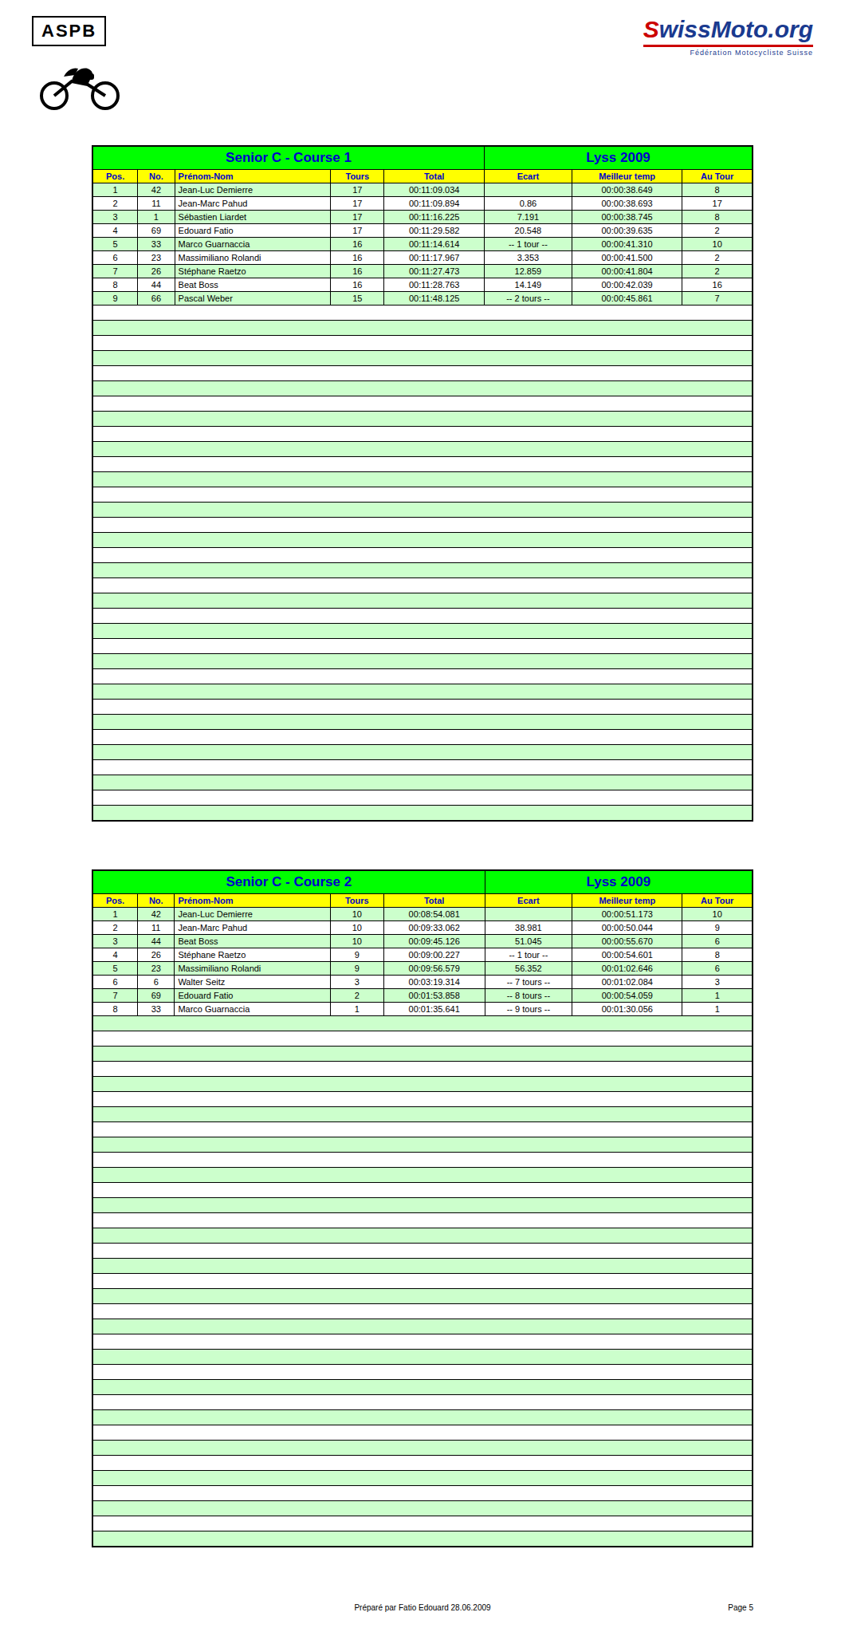ASPB
SwissMoto.org
Fédération Motocycliste Suisse
| Senior C - Course 1 | Lyss 2009 |
| --- | --- |
| Pos. | No. | Prénom-Nom | Tours | Total | Ecart | Meilleur temp | Au Tour |
| 1 | 42 | Jean-Luc Demierre | 17 | 00:11:09.034 | | 00:00:38.649 | 8 |
| 2 | 11 | Jean-Marc Pahud | 17 | 00:11:09.894 | 0.86 | 00:00:38.693 | 17 |
| 3 | 1 | Sébastien Liardet | 17 | 00:11:16.225 | 7.191 | 00:00:38.745 | 8 |
| 4 | 69 | Edouard Fatio | 17 | 00:11:29.582 | 20.548 | 00:00:39.635 | 2 |
| 5 | 33 | Marco Guarnaccia | 16 | 00:11:14.614 | -- 1 tour -- | 00:00:41.310 | 10 |
| 6 | 23 | Massimiliano Rolandi | 16 | 00:11:17.967 | 3.353 | 00:00:41.500 | 2 |
| 7 | 26 | Stéphane Raetzo | 16 | 00:11:27.473 | 12.859 | 00:00:41.804 | 2 |
| 8 | 44 | Beat Boss | 16 | 00:11:28.763 | 14.149 | 00:00:42.039 | 16 |
| 9 | 66 | Pascal Weber | 15 | 00:11:48.125 | -- 2 tours -- | 00:00:45.861 | 7 |
| Senior C - Course 2 | Lyss 2009 |
| --- | --- |
| Pos. | No. | Prénom-Nom | Tours | Total | Ecart | Meilleur temp | Au Tour |
| 1 | 42 | Jean-Luc Demierre | 10 | 00:08:54.081 | | 00:00:51.173 | 10 |
| 2 | 11 | Jean-Marc Pahud | 10 | 00:09:33.062 | 38.981 | 00:00:50.044 | 9 |
| 3 | 44 | Beat Boss | 10 | 00:09:45.126 | 51.045 | 00:00:55.670 | 6 |
| 4 | 26 | Stéphane Raetzo | 9 | 00:09:00.227 | -- 1 tour -- | 00:00:54.601 | 8 |
| 5 | 23 | Massimiliano Rolandi | 9 | 00:09:56.579 | 56.352 | 00:01:02.646 | 6 |
| 6 | 6 | Walter Seitz | 3 | 00:03:19.314 | -- 7 tours -- | 00:01:02.084 | 3 |
| 7 | 69 | Edouard Fatio | 2 | 00:01:53.858 | -- 8 tours -- | 00:00:54.059 | 1 |
| 8 | 33 | Marco Guarnaccia | 1 | 00:01:35.641 | -- 9 tours -- | 00:01:30.056 | 1 |
Préparé par Fatio Edouard 28.06.2009
Page 5